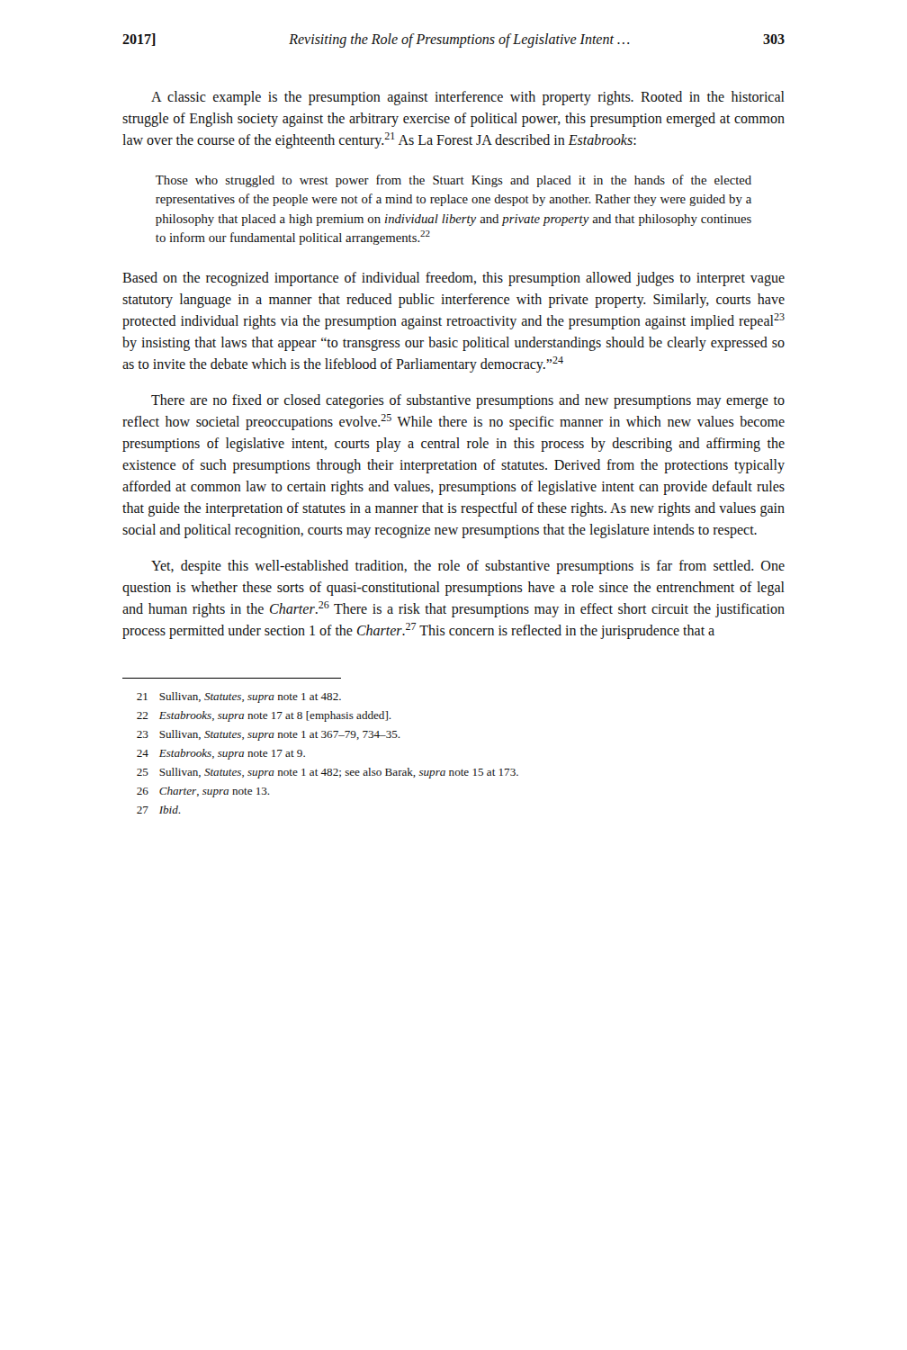2017] Revisiting the Role of Presumptions of Legislative Intent … 303
A classic example is the presumption against interference with property rights. Rooted in the historical struggle of English society against the arbitrary exercise of political power, this presumption emerged at common law over the course of the eighteenth century.21 As La Forest JA described in Estabrooks:
Those who struggled to wrest power from the Stuart Kings and placed it in the hands of the elected representatives of the people were not of a mind to replace one despot by another. Rather they were guided by a philosophy that placed a high premium on individual liberty and private property and that philosophy continues to inform our fundamental political arrangements.22
Based on the recognized importance of individual freedom, this presumption allowed judges to interpret vague statutory language in a manner that reduced public interference with private property. Similarly, courts have protected individual rights via the presumption against retroactivity and the presumption against implied repeal23 by insisting that laws that appear “to transgress our basic political understandings should be clearly expressed so as to invite the debate which is the lifeblood of Parliamentary democracy.”24
There are no fixed or closed categories of substantive presumptions and new presumptions may emerge to reflect how societal preoccupations evolve.25 While there is no specific manner in which new values become presumptions of legislative intent, courts play a central role in this process by describing and affirming the existence of such presumptions through their interpretation of statutes. Derived from the protections typically afforded at common law to certain rights and values, presumptions of legislative intent can provide default rules that guide the interpretation of statutes in a manner that is respectful of these rights. As new rights and values gain social and political recognition, courts may recognize new presumptions that the legislature intends to respect.
Yet, despite this well-established tradition, the role of substantive presumptions is far from settled. One question is whether these sorts of quasi-constitutional presumptions have a role since the entrenchment of legal and human rights in the Charter.26 There is a risk that presumptions may in effect short circuit the justification process permitted under section 1 of the Charter.27 This concern is reflected in the jurisprudence that a
21 Sullivan, Statutes, supra note 1 at 482.
22 Estabrooks, supra note 17 at 8 [emphasis added].
23 Sullivan, Statutes, supra note 1 at 367–79, 734–35.
24 Estabrooks, supra note 17 at 9.
25 Sullivan, Statutes, supra note 1 at 482; see also Barak, supra note 15 at 173.
26 Charter, supra note 13.
27 Ibid.